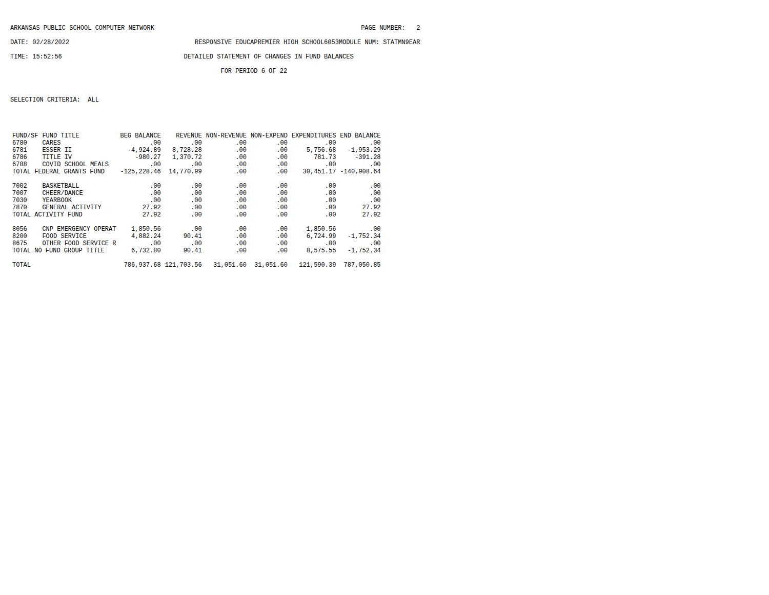ARKANSAS PUBLIC SCHOOL COMPUTER NETWORK PAGE NUMBER: 2
DATE: 02/28/2022 RESPONSIVE EDUCAPREMIER HIGH SCHOOL6053 MODULE NUM: STATMN9EAR
TIME: 15:52:56 DETAILED STATEMENT OF CHANGES IN FUND BALANCES
FOR PERIOD 6 OF 22
SELECTION CRITERIA: ALL
| FUND/SF | FUND TITLE | BEG BALANCE | REVENUE | NON-REVENUE | NON-EXPEND | EXPENDITURES | END BALANCE |
| --- | --- | --- | --- | --- | --- | --- | --- |
| 6780 | CARES | .00 | .00 | .00 | .00 | .00 | .00 |
| 6781 | ESSER II | -4,924.89 | 8,728.28 | .00 | .00 | 5,756.68 | -1,953.29 |
| 6786 | TITLE IV | -980.27 | 1,370.72 | .00 | .00 | 781.73 | -391.28 |
| 6788 | COVID SCHOOL MEALS | .00 | .00 | .00 | .00 | .00 | .00 |
| TOTAL FEDERAL GRANTS FUND | -125,228.46 | 14,770.99 | .00 | .00 | 30,451.17 | -140,908.64 |
| 7002 | BASKETBALL | .00 | .00 | .00 | .00 | .00 | .00 |
| 7007 | CHEER/DANCE | .00 | .00 | .00 | .00 | .00 | .00 |
| 7030 | YEARBOOK | .00 | .00 | .00 | .00 | .00 | .00 |
| 7870 | GENERAL ACTIVITY | 27.92 | .00 | .00 | .00 | .00 | 27.92 |
| TOTAL ACTIVITY FUND | 27.92 | .00 | .00 | .00 | .00 | 27.92 |
| 8056 | CNP EMERGENCY OPERAT | 1,850.56 | .00 | .00 | .00 | 1,850.56 | .00 |
| 8200 | FOOD SERVICE | 4,882.24 | 90.41 | .00 | .00 | 6,724.99 | -1,752.34 |
| 8675 | OTHER FOOD SERVICE R | .00 | .00 | .00 | .00 | .00 | .00 |
| TOTAL NO FUND GROUP TITLE | 6,732.80 | 90.41 | .00 | .00 | 8,575.55 | -1,752.34 |
| TOTAL | 786,937.68 | 121,703.56 | 31,051.60 | 31,051.60 | 121,590.39 | 787,050.85 |